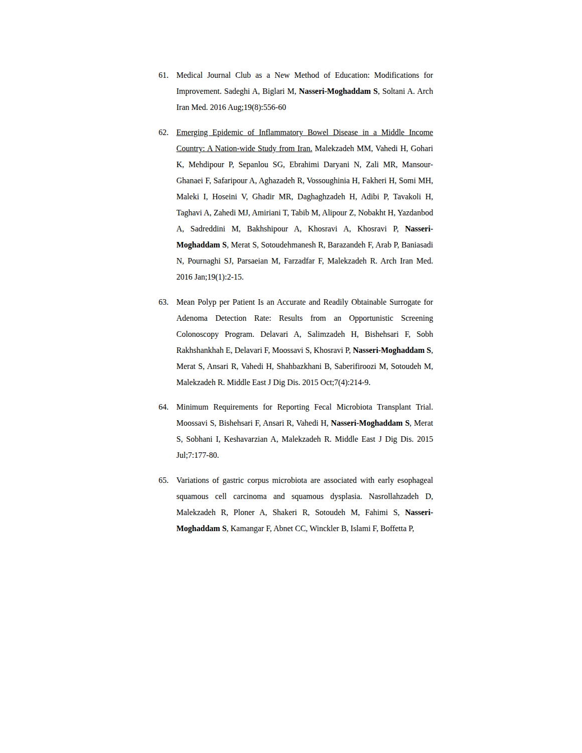Medical Journal Club as a New Method of Education: Modifications for Improvement. Sadeghi A, Biglari M, Nasseri-Moghaddam S, Soltani A. Arch Iran Med. 2016 Aug;19(8):556-60
Emerging Epidemic of Inflammatory Bowel Disease in a Middle Income Country: A Nation-wide Study from Iran. Malekzadeh MM, Vahedi H, Gohari K, Mehdipour P, Sepanlou SG, Ebrahimi Daryani N, Zali MR, Mansour-Ghanaei F, Safaripour A, Aghazadeh R, Vossoughinia H, Fakheri H, Somi MH, Maleki I, Hoseini V, Ghadir MR, Daghaghzadeh H, Adibi P, Tavakoli H, Taghavi A, Zahedi MJ, Amiriani T, Tabib M, Alipour Z, Nobakht H, Yazdanbod A, Sadreddini M, Bakhshipour A, Khosravi A, Khosravi P, Nasseri-Moghaddam S, Merat S, Sotoudehmanesh R, Barazandeh F, Arab P, Baniasadi N, Pournaghi SJ, Parsaeian M, Farzadfar F, Malekzadeh R. Arch Iran Med. 2016 Jan;19(1):2-15.
Mean Polyp per Patient Is an Accurate and Readily Obtainable Surrogate for Adenoma Detection Rate: Results from an Opportunistic Screening Colonoscopy Program. Delavari A, Salimzadeh H, Bishehsari F, Sobh Rakhshankhah E, Delavari F, Moossavi S, Khosravi P, Nasseri-Moghaddam S, Merat S, Ansari R, Vahedi H, Shahbazkhani B, Saberifiroozi M, Sotoudeh M, Malekzadeh R. Middle East J Dig Dis. 2015 Oct;7(4):214-9.
Minimum Requirements for Reporting Fecal Microbiota Transplant Trial. Moossavi S, Bishehsari F, Ansari R, Vahedi H, Nasseri-Moghaddam S, Merat S, Sobhani I, Keshavarzian A, Malekzadeh R. Middle East J Dig Dis. 2015 Jul;7:177-80.
Variations of gastric corpus microbiota are associated with early esophageal squamous cell carcinoma and squamous dysplasia. Nasrollahzadeh D, Malekzadeh R, Ploner A, Shakeri R, Sotoudeh M, Fahimi S, Nasseri-Moghaddam S, Kamangar F, Abnet CC, Winckler B, Islami F, Boffetta P,